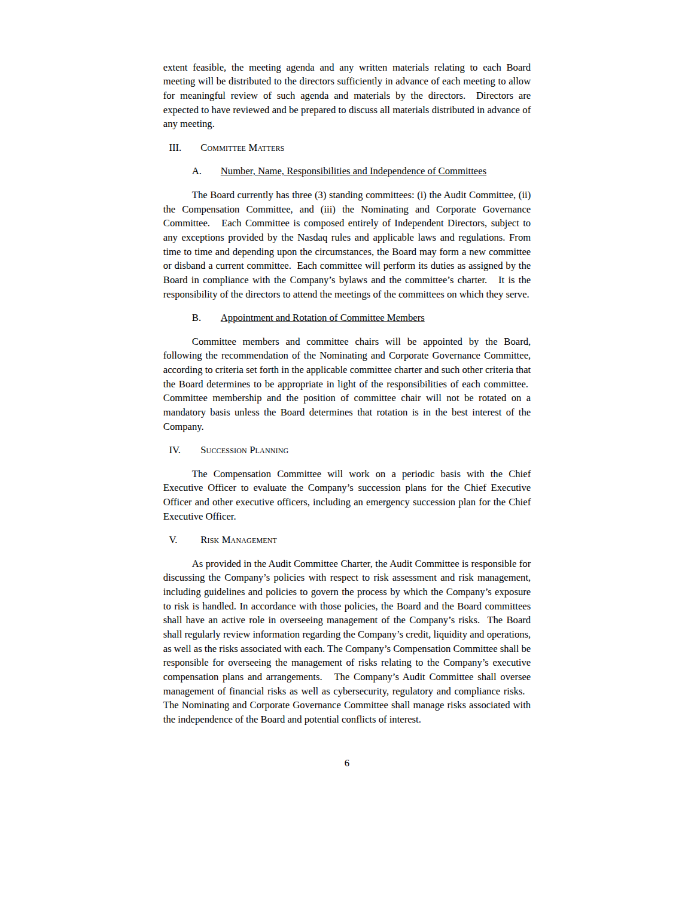extent feasible, the meeting agenda and any written materials relating to each Board meeting will be distributed to the directors sufficiently in advance of each meeting to allow for meaningful review of such agenda and materials by the directors. Directors are expected to have reviewed and be prepared to discuss all materials distributed in advance of any meeting.
III. Committee Matters
A. Number, Name, Responsibilities and Independence of Committees
The Board currently has three (3) standing committees: (i) the Audit Committee, (ii) the Compensation Committee, and (iii) the Nominating and Corporate Governance Committee. Each Committee is composed entirely of Independent Directors, subject to any exceptions provided by the Nasdaq rules and applicable laws and regulations. From time to time and depending upon the circumstances, the Board may form a new committee or disband a current committee. Each committee will perform its duties as assigned by the Board in compliance with the Company’s bylaws and the committee’s charter. It is the responsibility of the directors to attend the meetings of the committees on which they serve.
B. Appointment and Rotation of Committee Members
Committee members and committee chairs will be appointed by the Board, following the recommendation of the Nominating and Corporate Governance Committee, according to criteria set forth in the applicable committee charter and such other criteria that the Board determines to be appropriate in light of the responsibilities of each committee. Committee membership and the position of committee chair will not be rotated on a mandatory basis unless the Board determines that rotation is in the best interest of the Company.
IV. Succession Planning
The Compensation Committee will work on a periodic basis with the Chief Executive Officer to evaluate the Company’s succession plans for the Chief Executive Officer and other executive officers, including an emergency succession plan for the Chief Executive Officer.
V. Risk Management
As provided in the Audit Committee Charter, the Audit Committee is responsible for discussing the Company’s policies with respect to risk assessment and risk management, including guidelines and policies to govern the process by which the Company’s exposure to risk is handled. In accordance with those policies, the Board and the Board committees shall have an active role in overseeing management of the Company’s risks. The Board shall regularly review information regarding the Company’s credit, liquidity and operations, as well as the risks associated with each. The Company’s Compensation Committee shall be responsible for overseeing the management of risks relating to the Company’s executive compensation plans and arrangements. The Company’s Audit Committee shall oversee management of financial risks as well as cybersecurity, regulatory and compliance risks. The Nominating and Corporate Governance Committee shall manage risks associated with the independence of the Board and potential conflicts of interest.
6